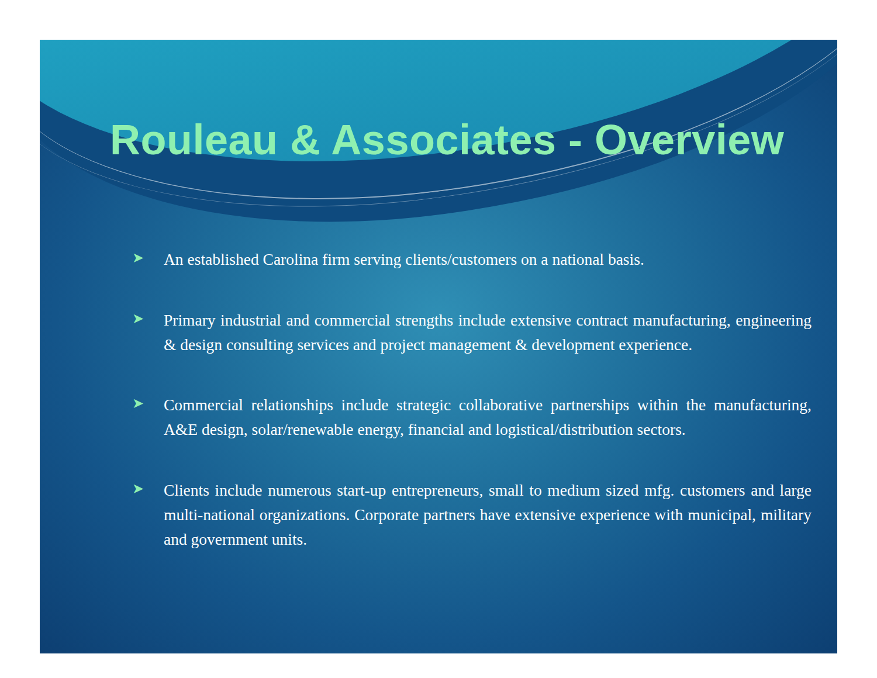Rouleau & Associates - Overview
An established Carolina firm serving clients/customers on a national basis.
Primary industrial and commercial strengths include extensive contract manufacturing, engineering & design consulting services and project management & development experience.
Commercial relationships include strategic collaborative partnerships within the manufacturing, A&E design, solar/renewable energy, financial and logistical/distribution sectors.
Clients include numerous start-up entrepreneurs, small to medium sized mfg. customers and large multi-national organizations. Corporate partners have extensive experience with municipal, military and government units.